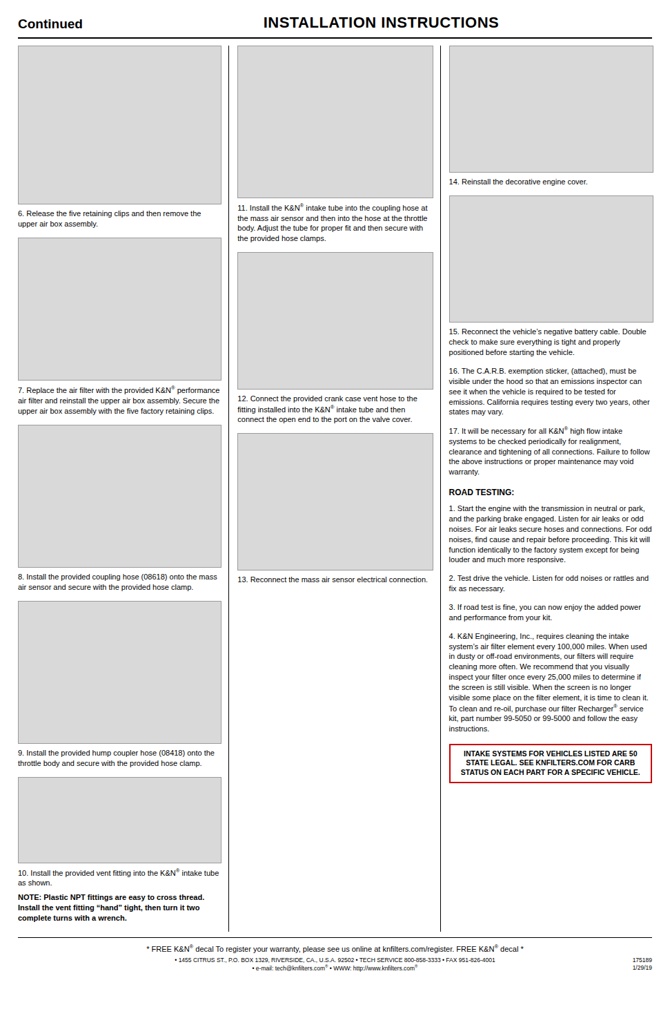Continued
INSTALLATION INSTRUCTIONS
6. Release the five retaining clips and then remove the upper air box assembly.
7. Replace the air filter with the provided K&N® performance air filter and reinstall the upper air box assembly. Secure the upper air box assembly with the five factory retaining clips.
8. Install the provided coupling hose (08618) onto the mass air sensor and secure with the provided hose clamp.
9. Install the provided hump coupler hose (08418) onto the throttle body and secure with the provided hose clamp.
10. Install the provided vent fitting into the K&N® intake tube as shown.
NOTE: Plastic NPT fittings are easy to cross thread. Install the vent fitting “hand” tight, then turn it two complete turns with a wrench.
11. Install the K&N® intake tube into the coupling hose at the mass air sensor and then into the hose at the throttle body. Adjust the tube for proper fit and then secure with the provided hose clamps.
12. Connect the provided crank case vent hose to the fitting installed into the K&N® intake tube and then connect the open end to the port on the valve cover.
13. Reconnect the mass air sensor electrical connection.
14. Reinstall the decorative engine cover.
15. Reconnect the vehicle’s negative battery cable. Double check to make sure everything is tight and properly positioned before starting the vehicle.
16. The C.A.R.B. exemption sticker, (attached), must be visible under the hood so that an emissions inspector can see it when the vehicle is required to be tested for emissions. California requires testing every two years, other states may vary.
17. It will be necessary for all K&N® high flow intake systems to be checked periodically for realignment, clearance and tightening of all connections. Failure to follow the above instructions or proper maintenance may void warranty.
ROAD TESTING:
1. Start the engine with the transmission in neutral or park, and the parking brake engaged. Listen for air leaks or odd noises. For air leaks secure hoses and connections. For odd noises, find cause and repair before proceeding. This kit will function identically to the factory system except for being louder and much more responsive.
2. Test drive the vehicle. Listen for odd noises or rattles and fix as necessary.
3. If road test is fine, you can now enjoy the added power and performance from your kit.
4. K&N Engineering, Inc., requires cleaning the intake system’s air filter element every 100,000 miles. When used in dusty or off-road environments, our filters will require cleaning more often. We recommend that you visually inspect your filter once every 25,000 miles to determine if the screen is still visible. When the screen is no longer visible some place on the filter element, it is time to clean it. To clean and re-oil, purchase our filter Recharger® service kit, part number 99-5050 or 99-5000 and follow the easy instructions.
INTAKE SYSTEMS FOR VEHICLES LISTED ARE 50 STATE LEGAL. SEE KNFILTERS.COM FOR CARB STATUS ON EACH PART FOR A SPECIFIC VEHICLE.
* FREE K&N® decal To register your warranty, please see us online at knfilters.com/register. FREE K&N® decal *
175189
1/29/19
• 1455 CITRUS ST., P.O. BOX 1329, RIVERSIDE, CA., U.S.A. 92502 • TECH SERVICE 800-858-3333 • FAX 951-826-4001
• e-mail: tech@knfilters.com® • WWW: http://www.knfilters.com®